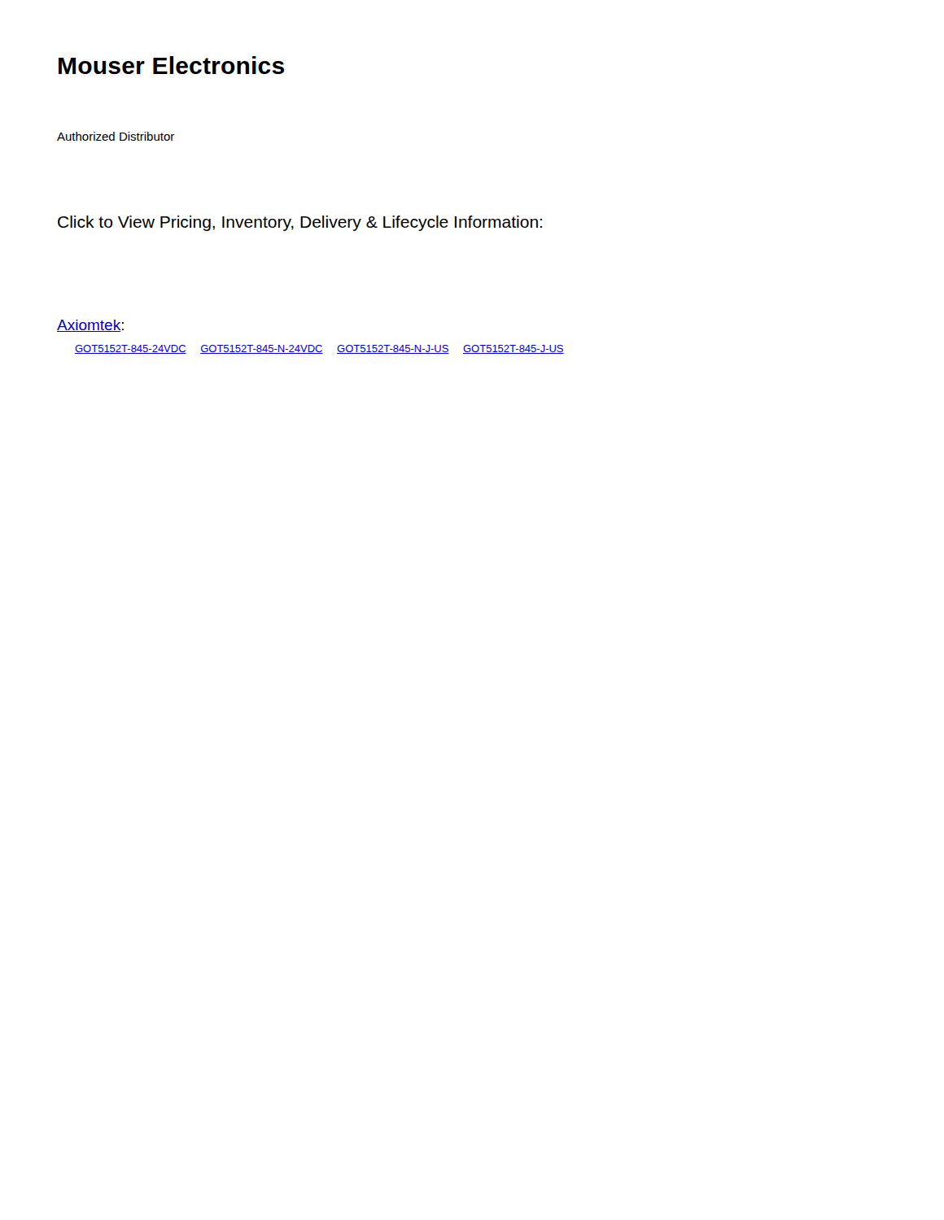Mouser Electronics
Authorized Distributor
Click to View Pricing, Inventory, Delivery & Lifecycle Information:
Axiomtek:
GOT5152T-845-24VDC GOT5152T-845-N-24VDC GOT5152T-845-N-J-US GOT5152T-845-J-US